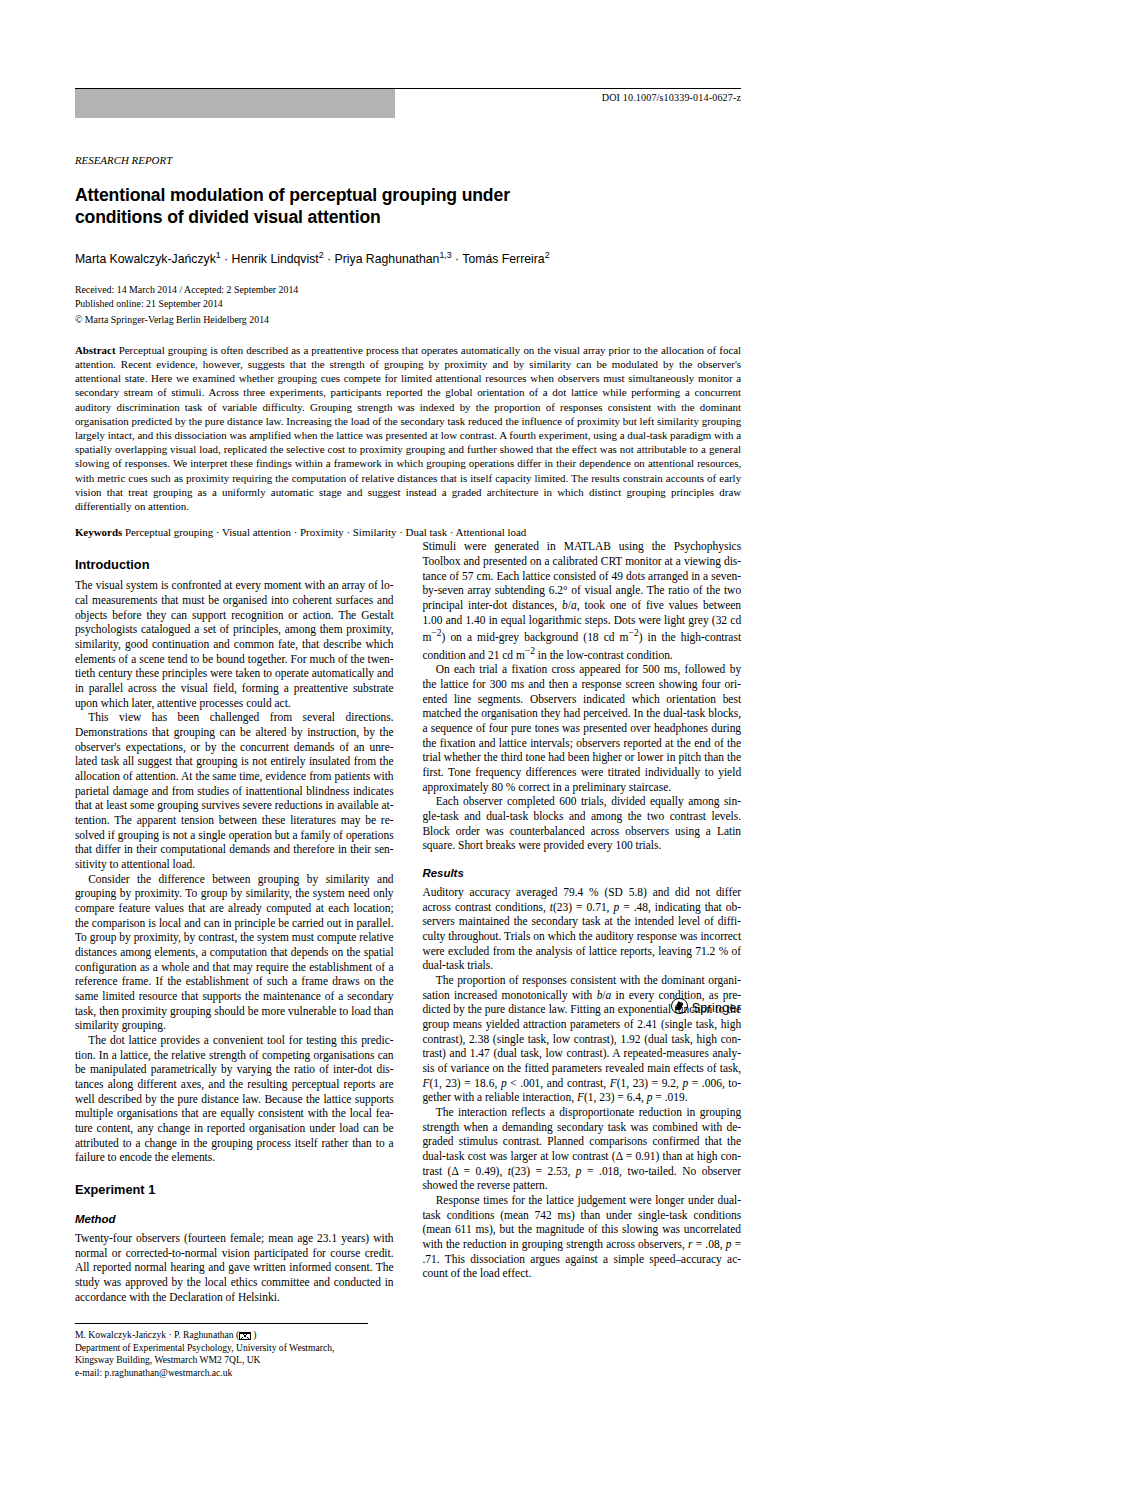DOI 10.1007/s10339-014-0627-z
RESEARCH REPORT
Attentional modulation of perceptual grouping under
conditions of divided visual attention
Marta Kowalczyk-Jańczyk1 · Henrik Lindqvist2 · Priya Raghunathan1,3 · Tomás Ferreira2
Received: 14 March 2014 / Accepted: 2 September 2014
Published online: 21 September 2014
© Marta Springer-Verlag Berlin Heidelberg 2014
Abstract Perceptual grouping is often described as a preattentive process that operates automatically on the visual array prior to the allocation of focal attention. Recent evidence, however, suggests that the strength of grouping by proximity and by similarity can be modulated by the observer's attentional state. Here we examined whether grouping cues compete for limited attentional resources when observers must simultaneously monitor a secondary stream of stimuli. Across three experiments, participants reported the global orientation of a dot lattice while performing a concurrent auditory discrimination task of variable difficulty. Grouping strength was indexed by the proportion of responses consistent with the dominant organisation predicted by the pure distance law. Increasing the load of the secondary task reduced the influence of proximity but left similarity grouping largely intact, and this dissociation was amplified when the lattice was presented at low contrast. A fourth experiment, using a dual-task paradigm with a spatially overlapping visual load, replicated the selective cost to proximity grouping and further showed that the effect was not attributable to a general slowing of responses. We interpret these findings within a framework in which grouping operations differ in their dependence on attentional resources, with metric cues such as proximity requiring the computation of relative distances that is itself capacity limited. The results constrain accounts of early vision that treat grouping as a uniformly automatic stage and suggest instead a graded architecture in which distinct grouping principles draw differentially on attention.
Keywords Perceptual grouping · Visual attention · Proximity · Similarity · Dual task · Attentional load
Introduction
The visual system is confronted at every moment with an array of local measurements that must be organised into coherent surfaces and objects before they can support recognition or action. The Gestalt psychologists catalogued a set of principles, among them proximity, similarity, good continuation and common fate, that describe which elements of a scene tend to be bound together. For much of the twentieth century these principles were taken to operate automatically and in parallel across the visual field, forming a preattentive substrate upon which later, attentive processes could act.
This view has been challenged from several directions. Demonstrations that grouping can be altered by instruction, by the observer's expectations, or by the concurrent demands of an unrelated task all suggest that grouping is not entirely insulated from the allocation of attention. At the same time, evidence from patients with parietal damage and from studies of inattentional blindness indicates that at least some grouping survives severe reductions in available attention. The apparent tension between these literatures may be resolved if grouping is not a single operation but a family of operations that differ in their computational demands and therefore in their sensitivity to attentional load.
Consider the difference between grouping by similarity and grouping by proximity. To group by similarity, the system need only compare feature values that are already computed at each location; the comparison is local and can in principle be carried out in parallel. To group by proximity, by contrast, the system must compute relative distances among elements, a computation that depends on the spatial configuration as a whole and that may require the establishment of a reference frame. If the establishment of such a frame draws on the same limited resource that supports the maintenance of a secondary task, then proximity grouping should be more vulnerable to load than similarity grouping.
The dot lattice provides a convenient tool for testing this prediction. In a lattice, the relative strength of competing organisations can be manipulated parametrically by varying the ratio of inter-dot distances along different axes, and the resulting perceptual reports are well described by the pure distance law. Because the lattice supports multiple organisations that are equally consistent with the local feature content, any change in reported organisation under load can be attributed to a change in the grouping process itself rather than to a failure to encode the elements.
Experiment 1
Method
Twenty-four observers (fourteen female; mean age 23.1 years) with normal or corrected-to-normal vision participated for course credit. All reported normal hearing and gave written informed consent. The study was approved by the local ethics committee and conducted in accordance with the Declaration of Helsinki.
M. Kowalczyk-Jańczyk · P. Raghunathan ( )
Department of Experimental Psychology, University of Westmarch,
Kingsway Building, Westmarch WM2 7QL, UK
e-mail: p.raghunathan@westmarch.ac.uk
Stimuli were generated in MATLAB using the Psychophysics Toolbox and presented on a calibrated CRT monitor at a viewing distance of 57 cm. Each lattice consisted of 49 dots arranged in a seven-by-seven array subtending 6.2° of visual angle. The ratio of the two principal inter-dot distances, b/a, took one of five values between 1.00 and 1.40 in equal logarithmic steps. Dots were light grey (32 cd m−2) on a mid-grey background (18 cd m−2) in the high-contrast condition and 21 cd m−2 in the low-contrast condition.
On each trial a fixation cross appeared for 500 ms, followed by the lattice for 300 ms and then a response screen showing four oriented line segments. Observers indicated which orientation best matched the organisation they had perceived. In the dual-task blocks, a sequence of four pure tones was presented over headphones during the fixation and lattice intervals; observers reported at the end of the trial whether the third tone had been higher or lower in pitch than the first. Tone frequency differences were titrated individually to yield approximately 80 % correct in a preliminary staircase.
Each observer completed 600 trials, divided equally among single-task and dual-task blocks and among the two contrast levels. Block order was counterbalanced across observers using a Latin square. Short breaks were provided every 100 trials.
Results
Auditory accuracy averaged 79.4 % (SD 5.8) and did not differ across contrast conditions, t(23) = 0.71, p = .48, indicating that observers maintained the secondary task at the intended level of difficulty throughout. Trials on which the auditory response was incorrect were excluded from the analysis of lattice reports, leaving 71.2 % of dual-task trials.
The proportion of responses consistent with the dominant organisation increased monotonically with b/a in every condition, as predicted by the pure distance law. Fitting an exponential function to the group means yielded attraction parameters of 2.41 (single task, high contrast), 2.38 (single task, low contrast), 1.92 (dual task, high contrast) and 1.47 (dual task, low contrast). A repeated-measures analysis of variance on the fitted parameters revealed main effects of task, F(1, 23) = 18.6, p < .001, and contrast, F(1, 23) = 9.2, p = .006, together with a reliable interaction, F(1, 23) = 6.4, p = .019.
The interaction reflects a disproportionate reduction in grouping strength when a demanding secondary task was combined with degraded stimulus contrast. Planned comparisons confirmed that the dual-task cost was larger at low contrast (Δ = 0.91) than at high contrast (Δ = 0.49), t(23) = 2.53, p = .018, two-tailed. No observer showed the reverse pattern.
Response times for the lattice judgement were longer under dual-task conditions (mean 742 ms) than under single-task conditions (mean 611 ms), but the magnitude of this slowing was uncorrelated with the reduction in grouping strength across observers, r = .08, p = .71. This dissociation argues against a simple speed–accuracy account of the load effect.
Springer